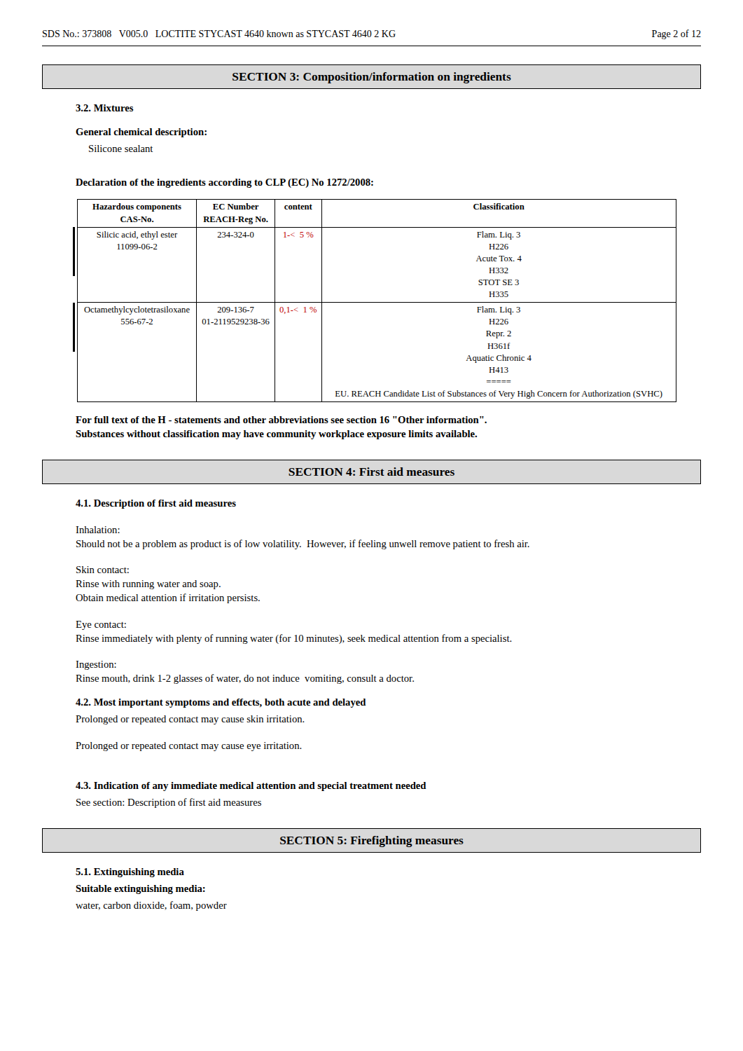SDS No.: 373808 V005.0 LOCTITE STYCAST 4640 known as STYCAST 4640 2 KG
Page 2 of 12
SECTION 3: Composition/information on ingredients
3.2. Mixtures
General chemical description:
Silicone sealant
Declaration of the ingredients according to CLP (EC) No 1272/2008:
| | Hazardous components CAS-No. | EC Number REACH-Reg No. | content | Classification |
| | Silicic acid, ethyl ester 11099-06-2 | 234-324-0 | 1-< 5 % | Flam. Liq. 3 H226 Acute Tox. 4 H332 STOT SE 3 H335 |
| | Octamethylcyclotetrasiloxane 556-67-2 | 209-136-7 01-2119529238-36 | 0,1-< 1 % | Flam. Liq. 3 H226 Repr. 2 H361f Aquatic Chronic 4 H413 ===== EU. REACH Candidate List of Substances of Very High Concern for Authorization (SVHC) |
For full text of the H - statements and other abbreviations see section 16 "Other information".
Substances without classification may have community workplace exposure limits available.
SECTION 4: First aid measures
4.1. Description of first aid measures
Inhalation:
Should not be a problem as product is of low volatility. However, if feeling unwell remove patient to fresh air.
Skin contact:
Rinse with running water and soap.
Obtain medical attention if irritation persists.
Eye contact:
Rinse immediately with plenty of running water (for 10 minutes), seek medical attention from a specialist.
Ingestion:
Rinse mouth, drink 1-2 glasses of water, do not induce vomiting, consult a doctor.
4.2. Most important symptoms and effects, both acute and delayed
Prolonged or repeated contact may cause skin irritation.
Prolonged or repeated contact may cause eye irritation.
4.3. Indication of any immediate medical attention and special treatment needed
See section: Description of first aid measures
SECTION 5: Firefighting measures
5.1. Extinguishing media
Suitable extinguishing media:
water, carbon dioxide, foam, powder